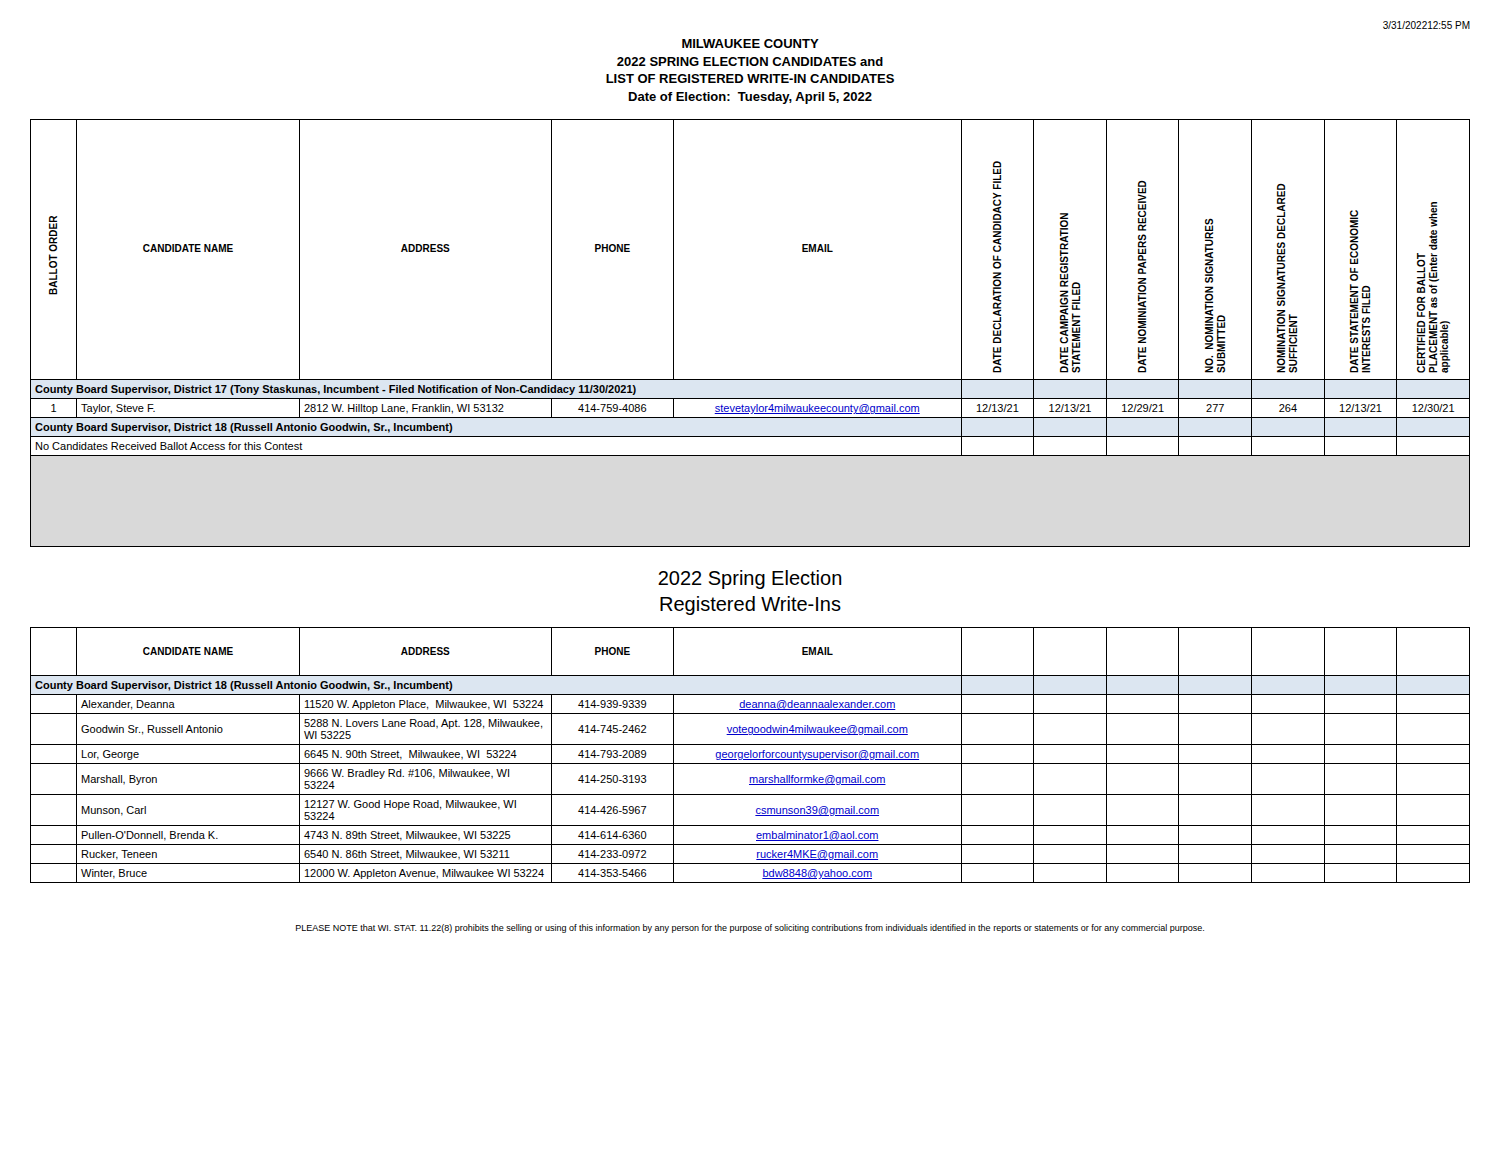3/31/202212:55 PM
MILWAUKEE COUNTY
2022 SPRING ELECTION CANDIDATES and
LIST OF REGISTERED WRITE-IN CANDIDATES
Date of Election: Tuesday, April 5, 2022
| BALLOT ORDER | CANDIDATE NAME | ADDRESS | PHONE | EMAIL | DATE DECLARATION OF CANDIDACY FILED | DATE CAMPAIGN REGISTRATION STATEMENT FILED | DATE NOMINIATION PAPERS RECEIVED | NO. NOMINATION SIGNATURES SUBMITTED | NOMINATION SIGNATURES DECLARED SUFFICIENT | DATE STATEMENT OF ECONOMIC INTERESTS FILED | CERTIFIED FOR BALLOT PLACEMENT as of (Enter date when applicable) |
| --- | --- | --- | --- | --- | --- | --- | --- | --- | --- | --- | --- |
| County Board Supervisor, District 17 (Tony Staskunas, Incumbent - Filed Notification of Non-Candidacy 11/30/2021) | | | | | | | |
| 1 | Taylor, Steve F. | 2812 W. Hilltop Lane, Franklin, WI 53132 | 414-759-4086 | stevetaylor4milwaukeecounty@gmail.com | 12/13/21 | 12/13/21 | 12/29/21 | 277 | 264 | 12/13/21 | 12/30/21 |
| County Board Supervisor, District 18 (Russell Antonio Goodwin, Sr., Incumbent) | | | | | | | |
| No Candidates Received Ballot Access for this Contest | | | | | | | |
2022 Spring Election
Registered Write-Ins
| | CANDIDATE NAME | ADDRESS | PHONE | EMAIL | | | | | | | |
| --- | --- | --- | --- | --- | --- | --- | --- | --- | --- | --- | --- |
| County Board Supervisor, District 18 (Russell Antonio Goodwin, Sr., Incumbent) | | | | | | | |
| | Alexander, Deanna | 11520 W. Appleton Place, Milwaukee, WI 53224 | 414-939-9339 | deanna@deannaalexander.com | | | | | | | |
| | Goodwin Sr., Russell Antonio | 5288 N. Lovers Lane Road, Apt. 128, Milwaukee, WI 53225 | 414-745-2462 | votegoodwin4milwaukee@gmail.com | | | | | | | |
| | Lor, George | 6645 N. 90th Street, Milwaukee, WI 53224 | 414-793-2089 | georgelorforcountysupervisor@gmail.com | | | | | | | |
| | Marshall, Byron | 9666 W. Bradley Rd. #106, Milwaukee, WI 53224 | 414-250-3193 | marshallformke@gmail.com | | | | | | | |
| | Munson, Carl | 12127 W. Good Hope Road, Milwaukee, WI 53224 | 414-426-5967 | csmunson39@gmail.com | | | | | | | |
| | Pullen-O'Donnell, Brenda K. | 4743 N. 89th Street, Milwaukee, WI 53225 | 414-614-6360 | embalminator1@aol.com | | | | | | | |
| | Rucker, Teneen | 6540 N. 86th Street, Milwaukee, WI 53211 | 414-233-0972 | rucker4MKE@gmail.com | | | | | | | |
| | Winter, Bruce | 12000 W. Appleton Avenue, Milwaukee WI 53224 | 414-353-5466 | bdw8848@yahoo.com | | | | | | | |
PLEASE NOTE that WI. STAT. 11.22(8) prohibits the selling or using of this information by any person for the purpose of soliciting contributions from individuals identified in the reports or statements or for any commercial purpose.